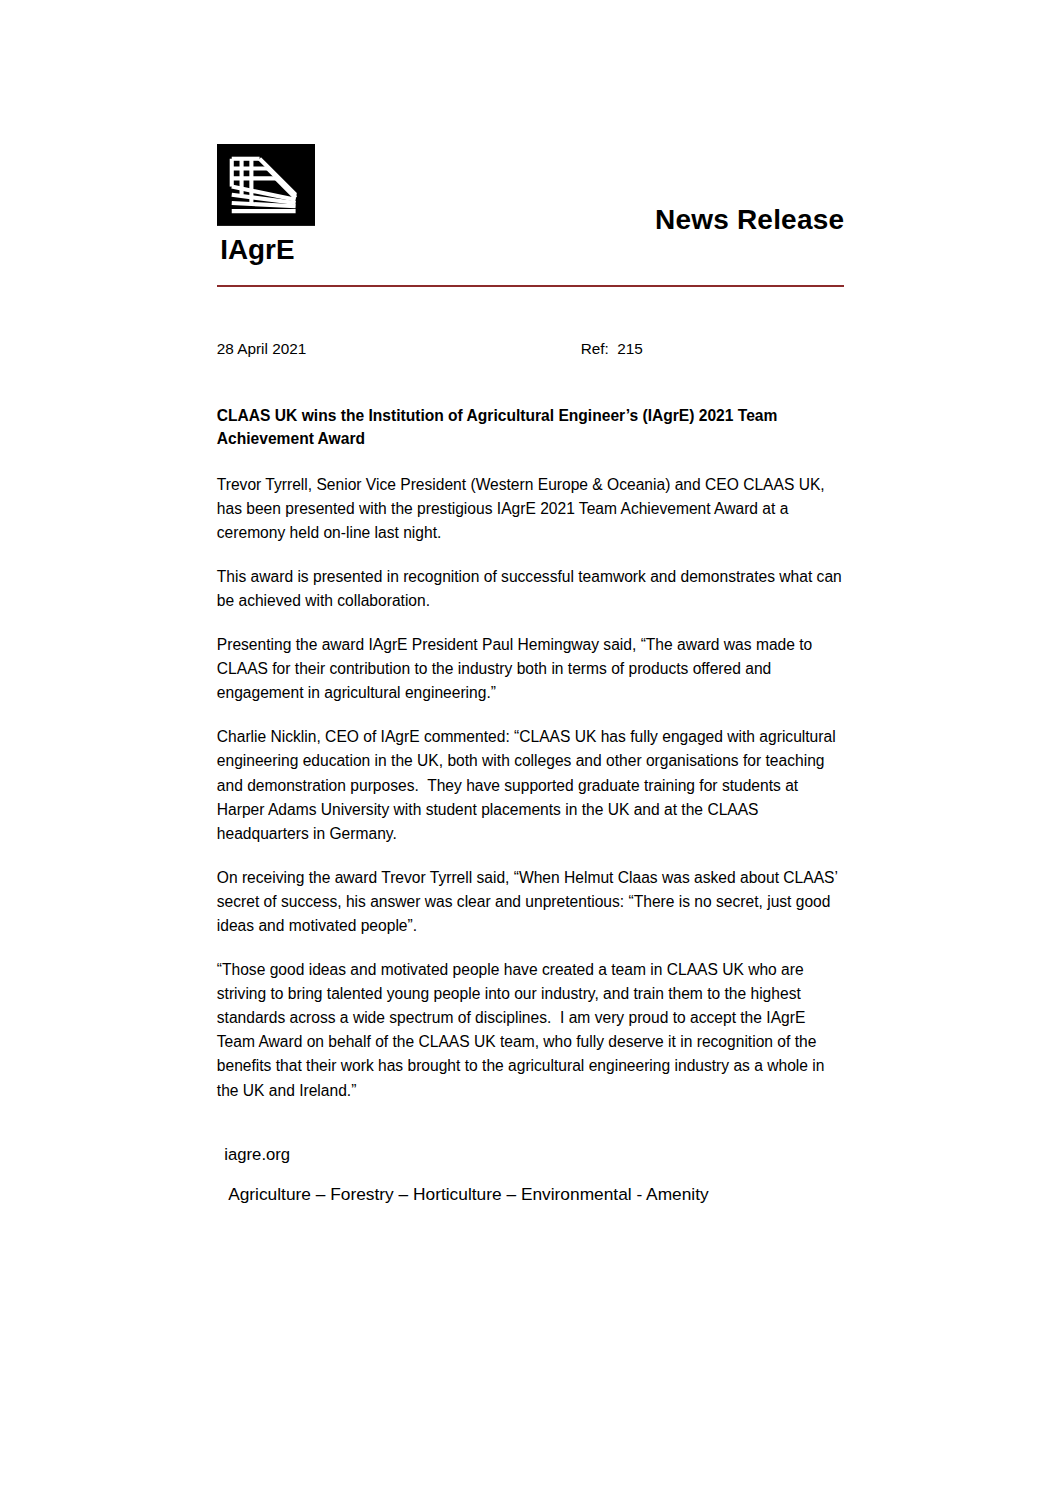IAgrE
News Release
28 April 2021
Ref: 215
CLAAS UK wins the Institution of Agricultural Engineer’s (IAgrE) 2021 Team Achievement Award
Trevor Tyrrell, Senior Vice President (Western Europe & Oceania) and CEO CLAAS UK, has been presented with the prestigious IAgrE 2021 Team Achievement Award at a ceremony held on-line last night.
This award is presented in recognition of successful teamwork and demonstrates what can be achieved with collaboration.
Presenting the award IAgrE President Paul Hemingway said, “The award was made to CLAAS for their contribution to the industry both in terms of products offered and engagement in agricultural engineering.”
Charlie Nicklin, CEO of IAgrE commented: “CLAAS UK has fully engaged with agricultural engineering education in the UK, both with colleges and other organisations for teaching and demonstration purposes. They have supported graduate training for students at Harper Adams University with student placements in the UK and at the CLAAS headquarters in Germany.
On receiving the award Trevor Tyrrell said, “When Helmut Claas was asked about CLAAS’ secret of success, his answer was clear and unpretentious: “There is no secret, just good ideas and motivated people”.
“Those good ideas and motivated people have created a team in CLAAS UK who are striving to bring talented young people into our industry, and train them to the highest standards across a wide spectrum of disciplines. I am very proud to accept the IAgrE Team Award on behalf of the CLAAS UK team, who fully deserve it in recognition of the benefits that their work has brought to the agricultural engineering industry as a whole in the UK and Ireland.”
iagre.org
Agriculture – Forestry – Horticulture – Environmental - Amenity